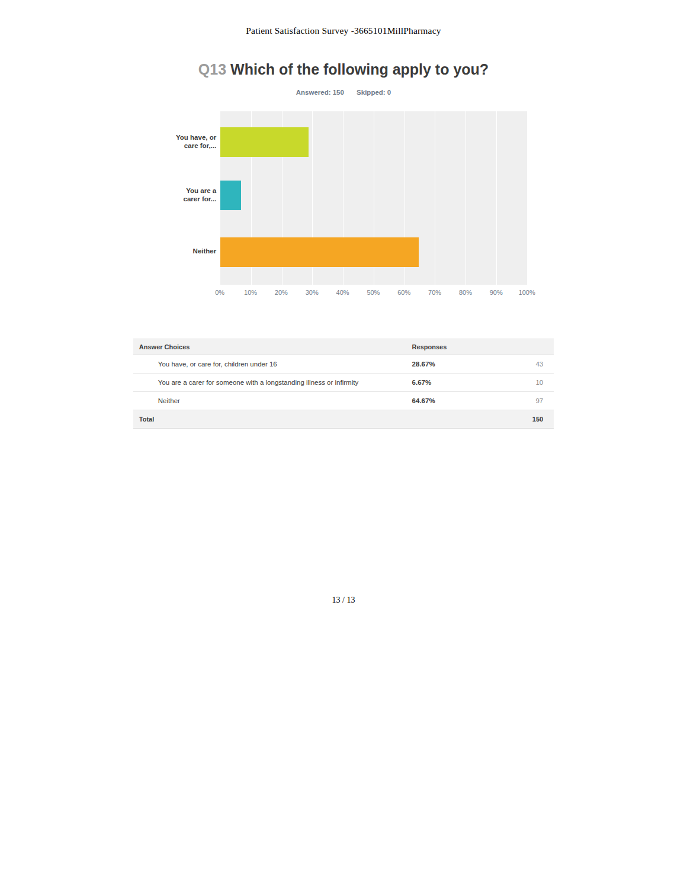Patient Satisfaction Survey -3665101MillPharmacy
Q13 Which of the following apply to you?
Answered: 150 Skipped: 0
You have, or
care for,...
You are a
carer for...
Neither
0% 10% 20% 30% 40% 50% 60% 70% 80% 90% 100%
| Answer Choices | Responses |
| --- | --- |
| You have, or care for, children under 16 | 28.67% | 43 |
| You are a carer for someone with a longstanding illness or infirmity | 6.67% | 10 |
| Neither | 64.67% | 97 |
| Total | | 150 |
13 / 13